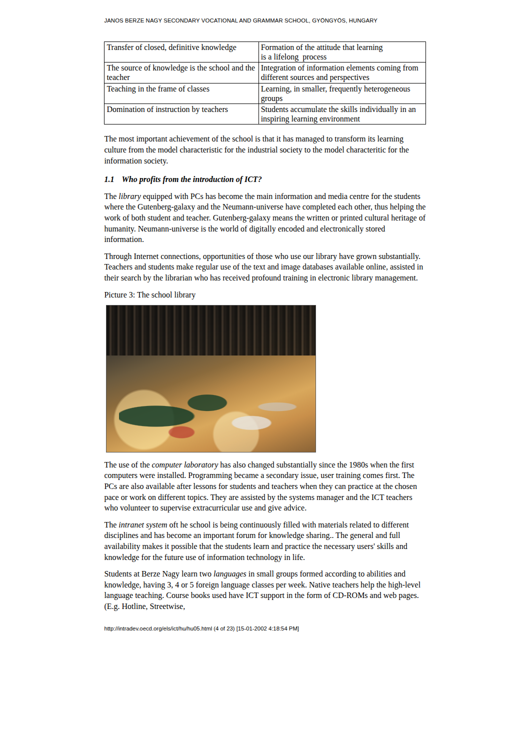JANOS BERZE NAGY SECONDARY VOCATIONAL AND GRAMMAR SCHOOL, GYÖNGYÖS, HUNGARY
| Transfer of closed, definitive knowledge | Formation of the attitude that learning is a lifelong process |
| The source of knowledge is the school and the teacher | Integration of information elements coming from different sources and perspectives |
| Teaching in the frame of classes | Learning, in smaller, frequently heterogeneous groups |
| Domination of instruction by teachers | Students accumulate the skills individually in an inspiring learning environment |
The most important achievement of the school is that it has managed to transform its learning culture from the model characteristic for the industrial society to the model characteritic for the information society.
1.1 Who profits from the introduction of ICT?
The library equipped with PCs has become the main information and media centre for the students where the Gutenberg-galaxy and the Neumann-universe have completed each other, thus helping the work of both student and teacher. Gutenberg-galaxy means the written or printed cultural heritage of humanity. Neumann-universe is the world of digitally encoded and electronically stored information.
Through Internet connections, opportunities of those who use our library have grown substantially. Teachers and students make regular use of the text and image databases available online, assisted in their search by the librarian who has received profound training in electronic library management.
Picture 3: The school library
The use of the computer laboratory has also changed substantially since the 1980s when the first computers were installed. Programming became a secondary issue, user training comes first. The PCs are also available after lessons for students and teachers when they can practice at the chosen pace or work on different topics. They are assisted by the systems manager and the ICT teachers who volunteer to supervise extracurricular use and give advice.
The intranet system oft he school is being continuously filled with materials related to different disciplines and has become an important forum for knowledge sharing.. The general and full availability makes it possible that the students learn and practice the necessary users' skills and knowledge for the future use of information technology in life.
Students at Berze Nagy learn two languages in small groups formed according to abilities and knowledge, having 3, 4 or 5 foreign language classes per week. Native teachers help the high-level language teaching. Course books used have ICT support in the form of CD-ROMs and web pages. (E.g. Hotline, Streetwise,
http://intradev.oecd.org/els/ict/hu/hu05.html (4 of 23) [15-01-2002 4:18:54 PM]